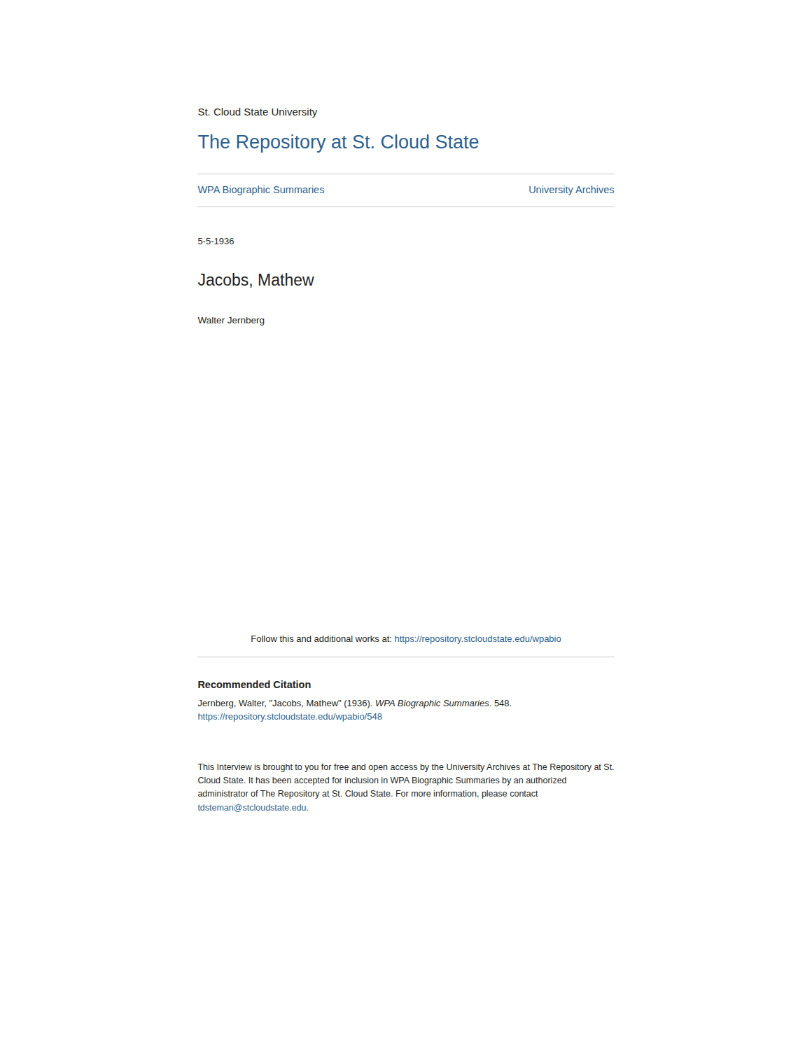St. Cloud State University
The Repository at St. Cloud State
WPA Biographic Summaries University Archives
5-5-1936
Jacobs, Mathew
Walter Jernberg
Follow this and additional works at: https://repository.stcloudstate.edu/wpabio
Recommended Citation
Jernberg, Walter, "Jacobs, Mathew" (1936). WPA Biographic Summaries. 548.
https://repository.stcloudstate.edu/wpabio/548
This Interview is brought to you for free and open access by the University Archives at The Repository at St. Cloud State. It has been accepted for inclusion in WPA Biographic Summaries by an authorized administrator of The Repository at St. Cloud State. For more information, please contact tdsteman@stcloudstate.edu.